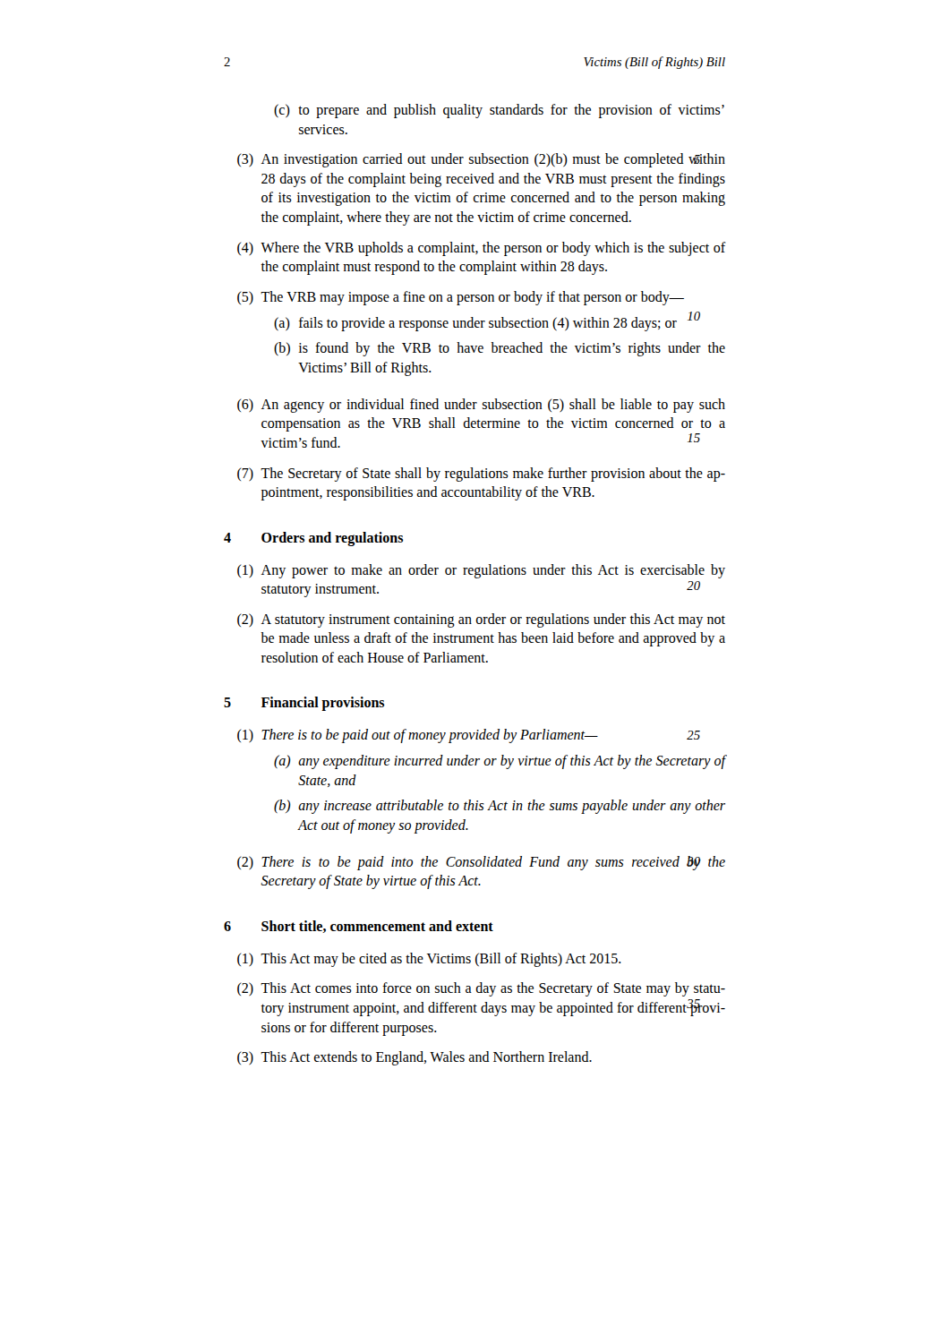2 Victims (Bill of Rights) Bill
(c) to prepare and publish quality standards for the provision of victims’ services.
(3) An investigation carried out under subsection (2)(b) must be completed within 28 days of the complaint being received and the VRB must present the findings of its investigation to the victim of crime concerned and to the person making the complaint, where they are not the victim of crime concerned. 5
(4) Where the VRB upholds a complaint, the person or body which is the subject of the complaint must respond to the complaint within 28 days.
(5) The VRB may impose a fine on a person or body if that person or body—
(a) fails to provide a response under subsection (4) within 28 days; or
(b) is found by the VRB to have breached the victim’s rights under the Victims’ Bill of Rights.
10
(6) An agency or individual fined under subsection (5) shall be liable to pay such compensation as the VRB shall determine to the victim concerned or to a victim’s fund. 15
(7) The Secretary of State shall by regulations make further provision about the appointment, responsibilities and accountability of the VRB.
4 Orders and regulations
(1) Any power to make an order or regulations under this Act is exercisable by statutory instrument. 20
(2) A statutory instrument containing an order or regulations under this Act may not be made unless a draft of the instrument has been laid before and approved by a resolution of each House of Parliament.
5 Financial provisions
(1) There is to be paid out of money provided by Parliament—
(a) any expenditure incurred under or by virtue of this Act by the Secretary of State, and
(b) any increase attributable to this Act in the sums payable under any other Act out of money so provided.
25
(2) There is to be paid into the Consolidated Fund any sums received by the Secretary of State by virtue of this Act. 30
6 Short title, commencement and extent
(1) This Act may be cited as the Victims (Bill of Rights) Act 2015.
(2) This Act comes into force on such a day as the Secretary of State may by statutory instrument appoint, and different days may be appointed for different provisions or for different purposes. 35
(3) This Act extends to England, Wales and Northern Ireland.